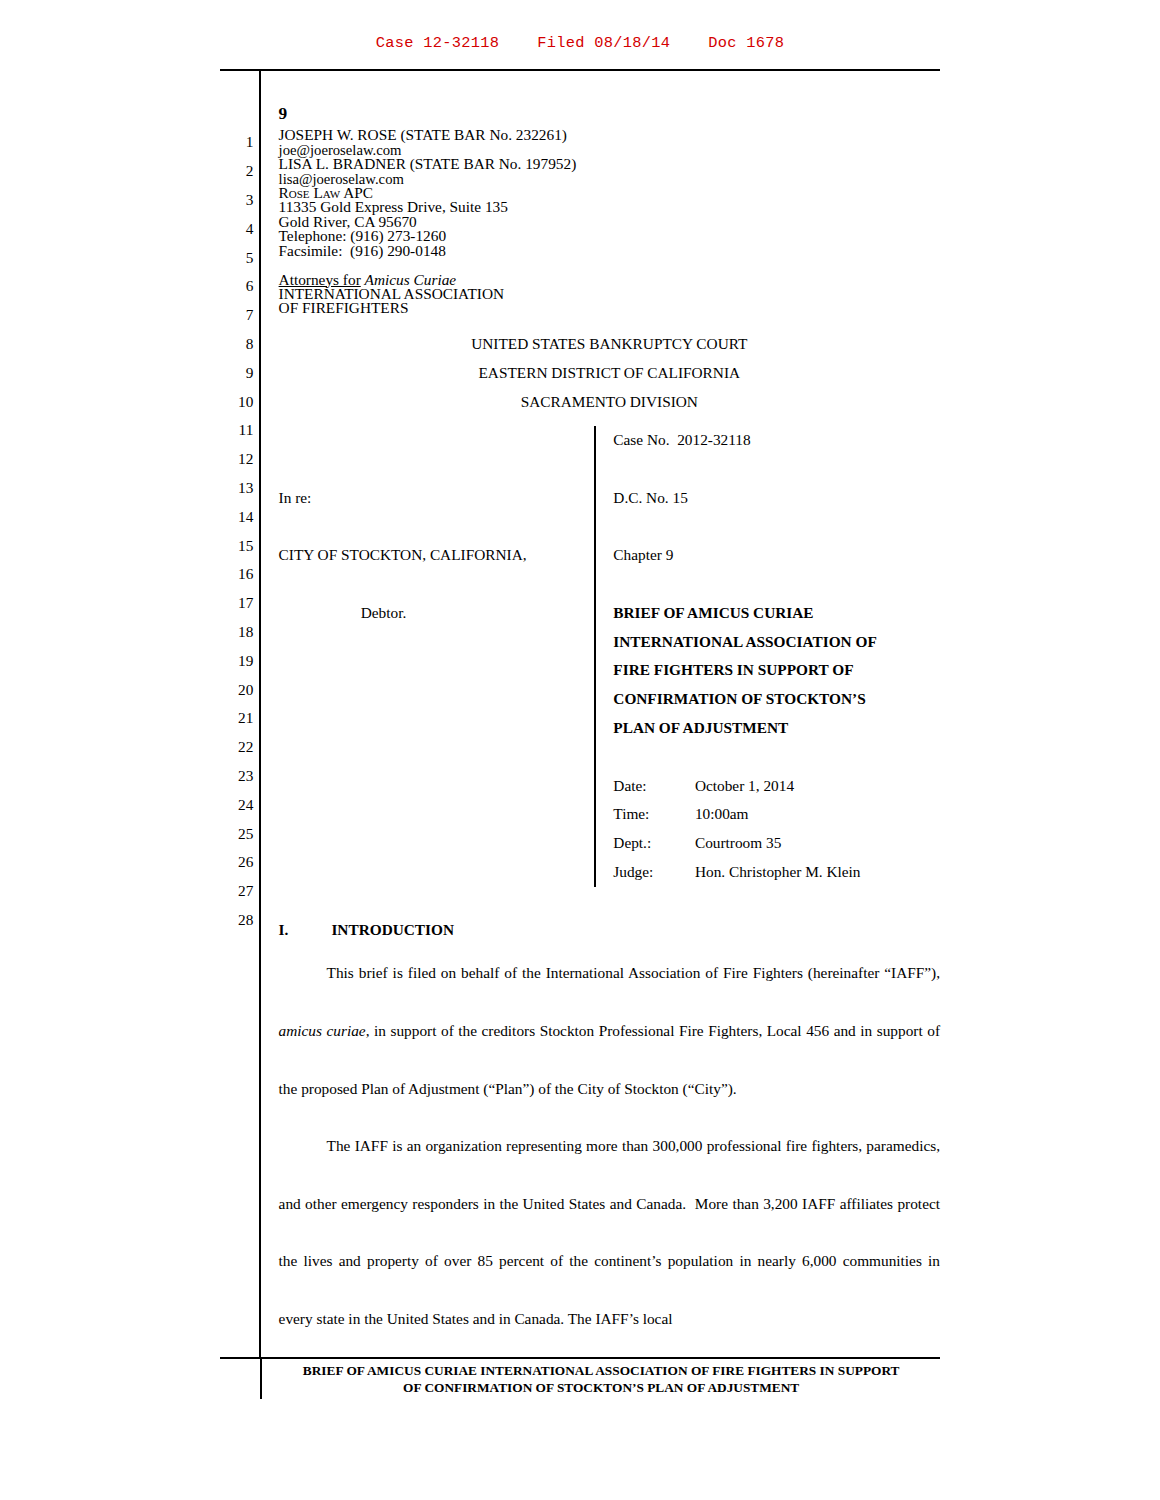Case 12-32118 Filed 08/18/14 Doc 1678
1
2
3
4
5
6
7
8
9
10
11
12
13
14
15
16
17
18
19
20
21
22
23
24
25
26
27
28
9
JOSEPH W. ROSE (STATE BAR No. 232261)
joe@joeroselaw.com
LISA L. BRADNER (STATE BAR No. 197952)
lisa@joeroselaw.com
Rose Law APC
11335 Gold Express Drive, Suite 135
Gold River, CA 95670
Telephone: (916) 273-1260
Facsimile: (916) 290-0148
Attorneys for Amicus Curiae
INTERNATIONAL ASSOCIATION
OF FIREFIGHTERS
UNITED STATES BANKRUPTCY COURT
EASTERN DISTRICT OF CALIFORNIA
SACRAMENTO DIVISION
In re:
CITY OF STOCKTON, CALIFORNIA,
Debtor.
Case No. 2012-32118
D.C. No. 15
Chapter 9
BRIEF OF AMICUS CURIAE
INTERNATIONAL ASSOCIATION OF
FIRE FIGHTERS IN SUPPORT OF
CONFIRMATION OF STOCKTON’S
PLAN OF ADJUSTMENT
| Date: | October 1, 2014 |
| Time: | 10:00am |
| Dept.: | Courtroom 35 |
| Judge: | Hon. Christopher M. Klein |
I. INTRODUCTION
This brief is filed on behalf of the International Association of Fire Fighters (hereinafter “IAFF”), amicus curiae, in support of the creditors Stockton Professional Fire Fighters, Local 456 and in support of the proposed Plan of Adjustment (“Plan”) of the City of Stockton (“City”).
The IAFF is an organization representing more than 300,000 professional fire fighters, paramedics, and other emergency responders in the United States and Canada. More than 3,200 IAFF affiliates protect the lives and property of over 85 percent of the continent’s population in nearly 6,000 communities in every state in the United States and in Canada. The IAFF’s local
BRIEF OF AMICUS CURIAE INTERNATIONAL ASSOCIATION OF FIRE FIGHTERS IN SUPPORT
OF CONFIRMATION OF STOCKTON’S PLAN OF ADJUSTMENT